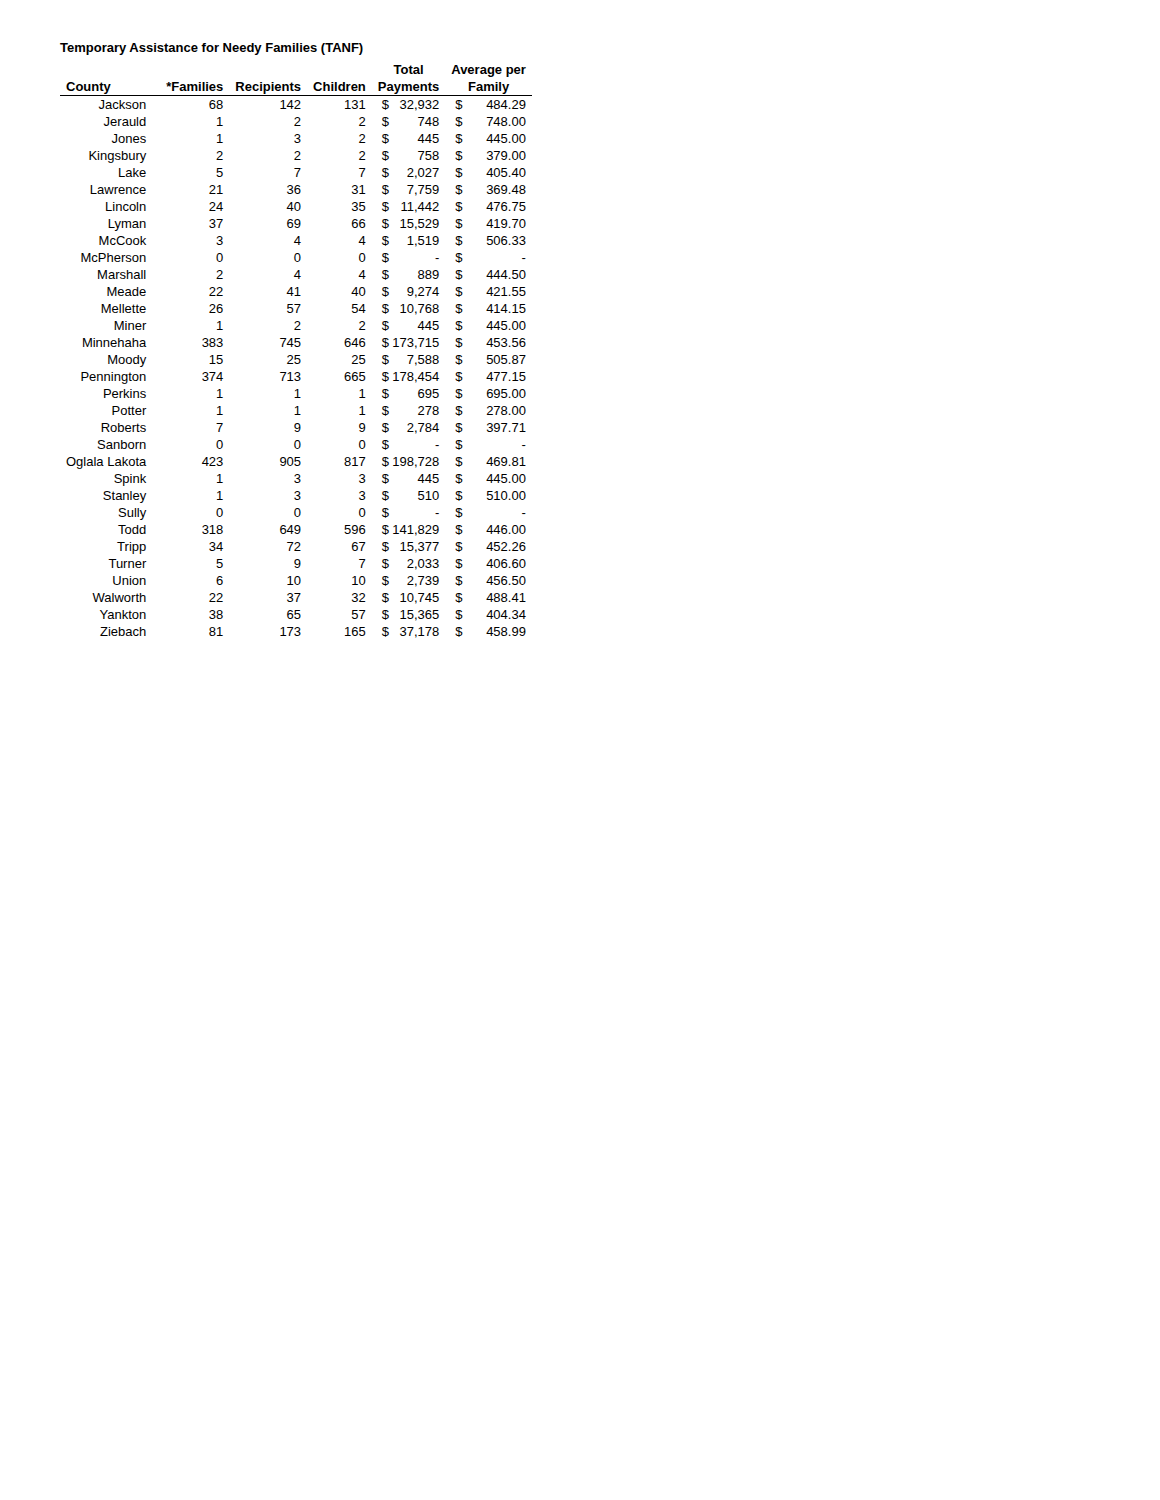Temporary Assistance for Needy Families (TANF)
| | | | | Total | Average per |
| --- | --- | --- | --- | --- | --- |
| County | *Families | Recipients | Children | Payments | Family |
| Jackson | 68 | 142 | 131 | $ | 32,932 | $ | 484.29 |
| Jerauld | 1 | 2 | 2 | $ | 748 | $ | 748.00 |
| Jones | 1 | 3 | 2 | $ | 445 | $ | 445.00 |
| Kingsbury | 2 | 2 | 2 | $ | 758 | $ | 379.00 |
| Lake | 5 | 7 | 7 | $ | 2,027 | $ | 405.40 |
| Lawrence | 21 | 36 | 31 | $ | 7,759 | $ | 369.48 |
| Lincoln | 24 | 40 | 35 | $ | 11,442 | $ | 476.75 |
| Lyman | 37 | 69 | 66 | $ | 15,529 | $ | 419.70 |
| McCook | 3 | 4 | 4 | $ | 1,519 | $ | 506.33 |
| McPherson | 0 | 0 | 0 | $ | - | $ | - |
| Marshall | 2 | 4 | 4 | $ | 889 | $ | 444.50 |
| Meade | 22 | 41 | 40 | $ | 9,274 | $ | 421.55 |
| Mellette | 26 | 57 | 54 | $ | 10,768 | $ | 414.15 |
| Miner | 1 | 2 | 2 | $ | 445 | $ | 445.00 |
| Minnehaha | 383 | 745 | 646 | $ | 173,715 | $ | 453.56 |
| Moody | 15 | 25 | 25 | $ | 7,588 | $ | 505.87 |
| Pennington | 374 | 713 | 665 | $ | 178,454 | $ | 477.15 |
| Perkins | 1 | 1 | 1 | $ | 695 | $ | 695.00 |
| Potter | 1 | 1 | 1 | $ | 278 | $ | 278.00 |
| Roberts | 7 | 9 | 9 | $ | 2,784 | $ | 397.71 |
| Sanborn | 0 | 0 | 0 | $ | - | $ | - |
| Oglala Lakota | 423 | 905 | 817 | $ | 198,728 | $ | 469.81 |
| Spink | 1 | 3 | 3 | $ | 445 | $ | 445.00 |
| Stanley | 1 | 3 | 3 | $ | 510 | $ | 510.00 |
| Sully | 0 | 0 | 0 | $ | - | $ | - |
| Todd | 318 | 649 | 596 | $ | 141,829 | $ | 446.00 |
| Tripp | 34 | 72 | 67 | $ | 15,377 | $ | 452.26 |
| Turner | 5 | 9 | 7 | $ | 2,033 | $ | 406.60 |
| Union | 6 | 10 | 10 | $ | 2,739 | $ | 456.50 |
| Walworth | 22 | 37 | 32 | $ | 10,745 | $ | 488.41 |
| Yankton | 38 | 65 | 57 | $ | 15,365 | $ | 404.34 |
| Ziebach | 81 | 173 | 165 | $ | 37,178 | $ | 458.99 |